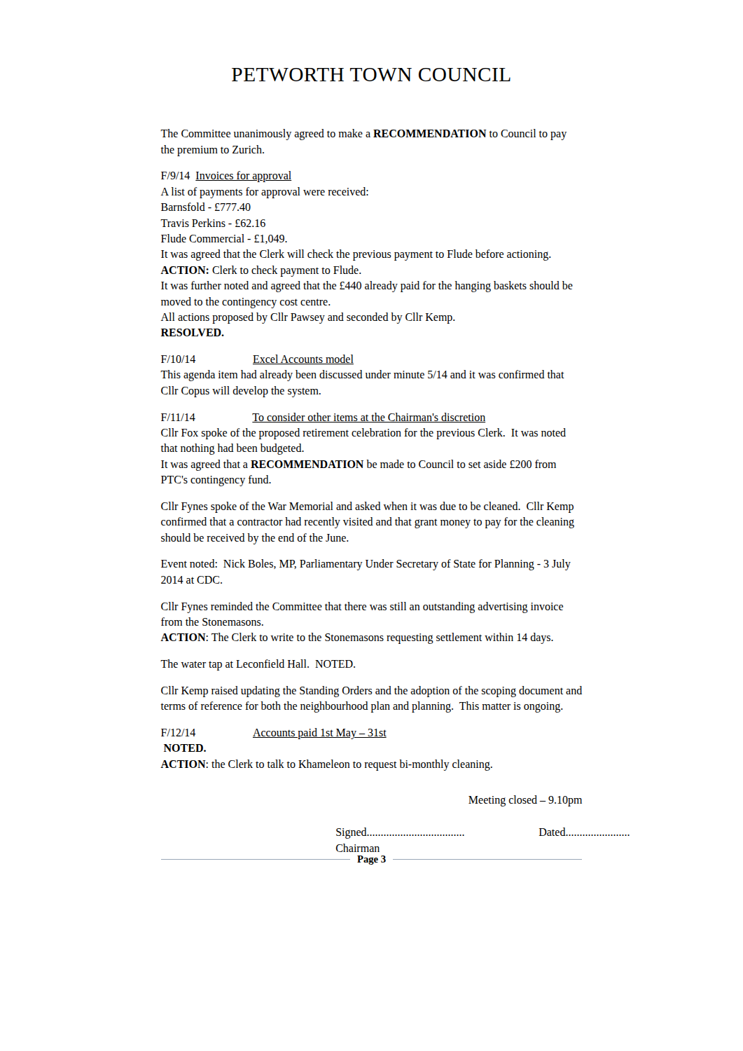PETWORTH TOWN COUNCIL
The Committee unanimously agreed to make a RECOMMENDATION to Council to pay the premium to Zurich.
F/9/14 Invoices for approval
A list of payments for approval were received:
Barnsfold - £777.40
Travis Perkins - £62.16
Flude Commercial - £1,049.
It was agreed that the Clerk will check the previous payment to Flude before actioning.
ACTION: Clerk to check payment to Flude.
It was further noted and agreed that the £440 already paid for the hanging baskets should be moved to the contingency cost centre.
All actions proposed by Cllr Pawsey and seconded by Cllr Kemp.
RESOLVED.
F/10/14 Excel Accounts model
This agenda item had already been discussed under minute 5/14 and it was confirmed that Cllr Copus will develop the system.
F/11/14 To consider other items at the Chairman's discretion
Cllr Fox spoke of the proposed retirement celebration for the previous Clerk. It was noted that nothing had been budgeted.
It was agreed that a RECOMMENDATION be made to Council to set aside £200 from PTC's contingency fund.
Cllr Fynes spoke of the War Memorial and asked when it was due to be cleaned. Cllr Kemp confirmed that a contractor had recently visited and that grant money to pay for the cleaning should be received by the end of the June.
Event noted: Nick Boles, MP, Parliamentary Under Secretary of State for Planning - 3 July 2014 at CDC.
Cllr Fynes reminded the Committee that there was still an outstanding advertising invoice from the Stonemasons.
ACTION: The Clerk to write to the Stonemasons requesting settlement within 14 days.
The water tap at Leconfield Hall. NOTED.
Cllr Kemp raised updating the Standing Orders and the adoption of the scoping document and terms of reference for both the neighbourhood plan and planning. This matter is ongoing.
F/12/14 Accounts paid 1st May – 31st
NOTED.
ACTION: the Clerk to talk to Khameleon to request bi-monthly cleaning.
Meeting closed – 9.10pm
Signed................................... Dated.......................
Chairman
Page 3